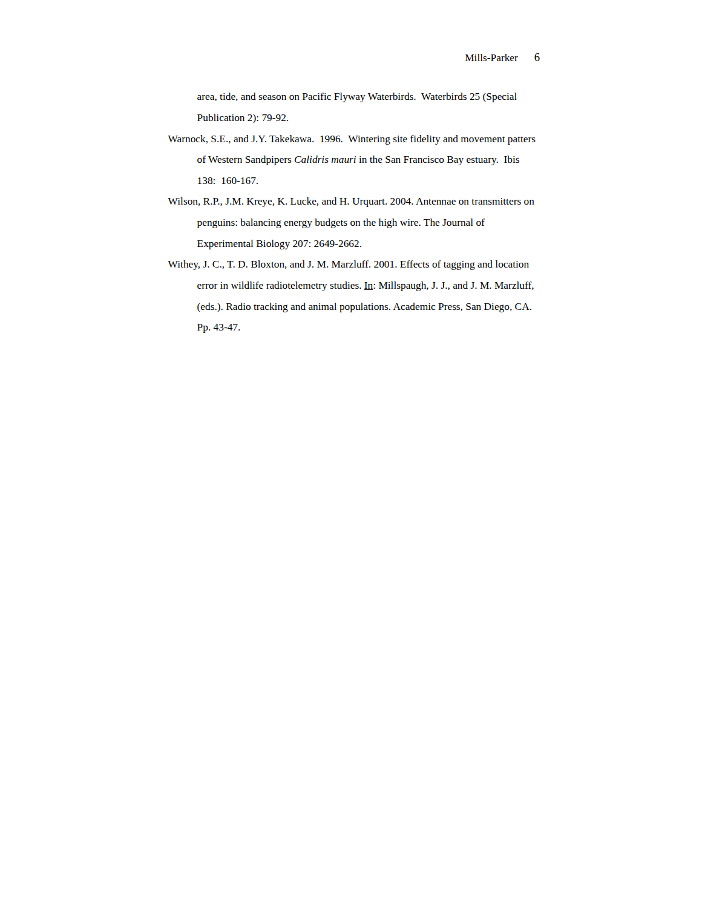Mills-Parker6
area, tide, and season on Pacific Flyway Waterbirds. Waterbirds 25 (Special Publication 2): 79-92.
Warnock, S.E., and J.Y. Takekawa. 1996. Wintering site fidelity and movement patters of Western Sandpipers Calidris mauri in the San Francisco Bay estuary. Ibis 138: 160-167.
Wilson, R.P., J.M. Kreye, K. Lucke, and H. Urquart. 2004. Antennae on transmitters on penguins: balancing energy budgets on the high wire. The Journal of Experimental Biology 207: 2649-2662.
Withey, J. C., T. D. Bloxton, and J. M. Marzluff. 2001. Effects of tagging and location error in wildlife radiotelemetry studies. In: Millspaugh, J. J., and J. M. Marzluff, (eds.). Radio tracking and animal populations. Academic Press, San Diego, CA. Pp. 43-47.